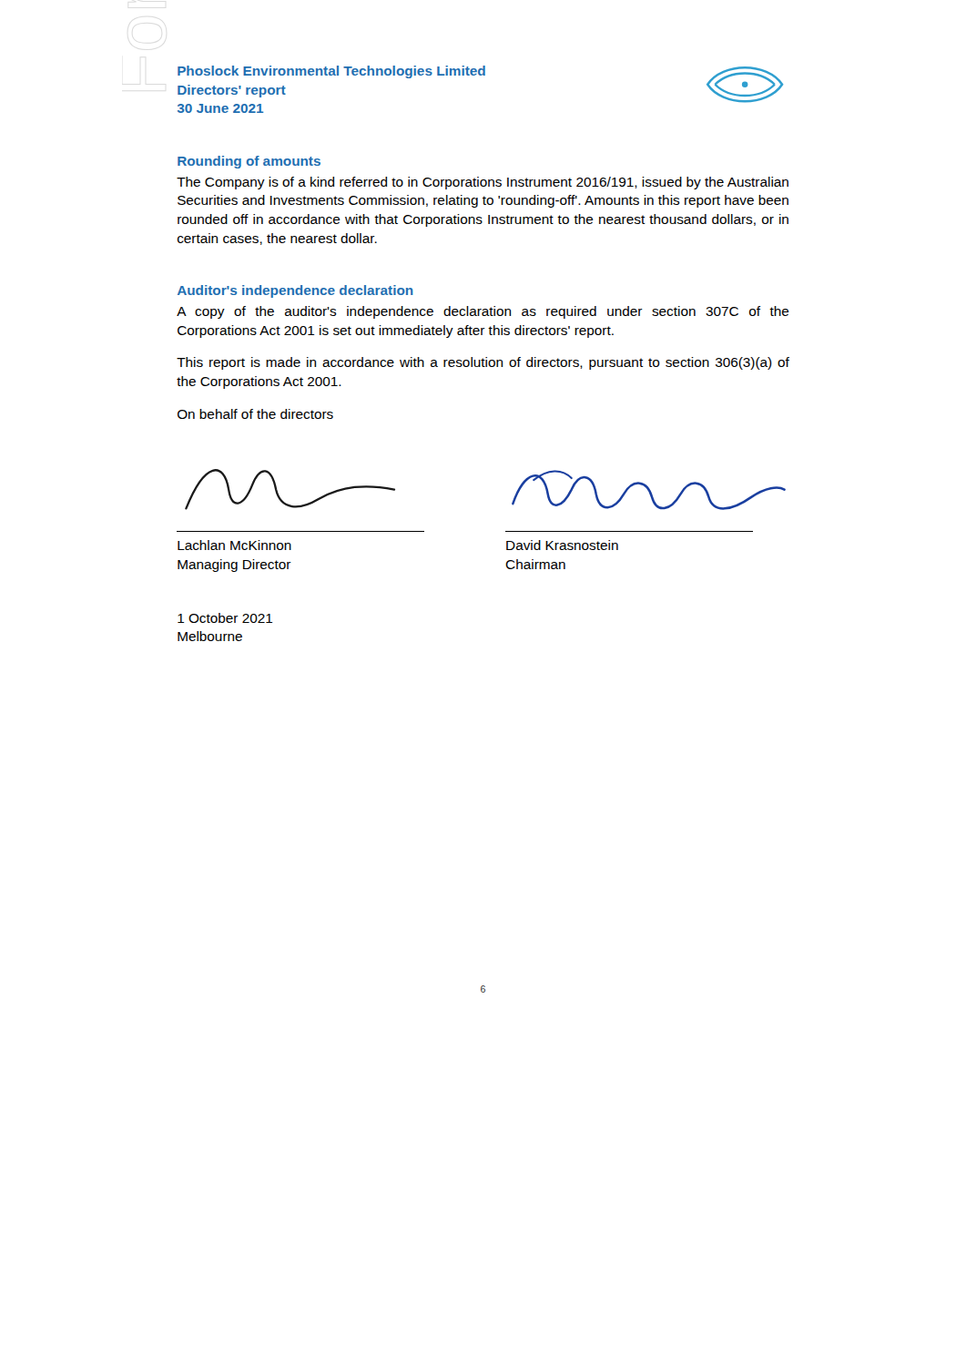For personal use only
Phoslock Environmental Technologies Limited
Directors' report
30 June 2021
Rounding of amounts
The Company is of a kind referred to in Corporations Instrument 2016/191, issued by the Australian Securities and Investments Commission, relating to 'rounding-off'. Amounts in this report have been rounded off in accordance with that Corporations Instrument to the nearest thousand dollars, or in certain cases, the nearest dollar.
Auditor's independence declaration
A copy of the auditor's independence declaration as required under section 307C of the Corporations Act 2001 is set out immediately after this directors' report.
This report is made in accordance with a resolution of directors, pursuant to section 306(3)(a) of the Corporations Act 2001.
On behalf of the directors
Lachlan McKinnon
Managing Director
David Krasnostein
Chairman
1 October 2021
Melbourne
6